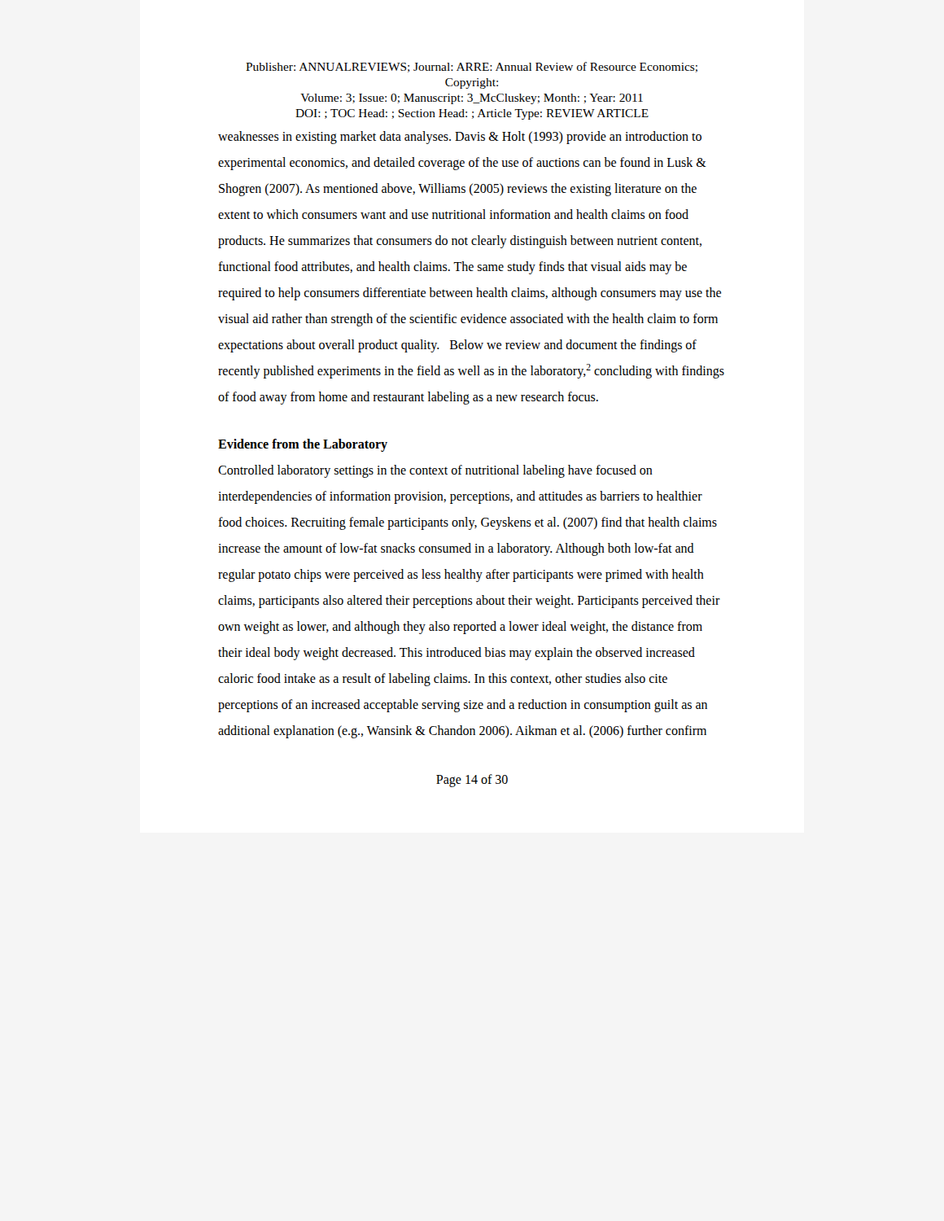Publisher: ANNUALREVIEWS; Journal: ARRE: Annual Review of Resource Economics;
Copyright:
Volume: 3; Issue: 0; Manuscript: 3_McCluskey; Month: ; Year: 2011
DOI: ; TOC Head: ; Section Head: ; Article Type: REVIEW ARTICLE
weaknesses in existing market data analyses. Davis & Holt (1993) provide an introduction to experimental economics, and detailed coverage of the use of auctions can be found in Lusk & Shogren (2007). As mentioned above, Williams (2005) reviews the existing literature on the extent to which consumers want and use nutritional information and health claims on food products. He summarizes that consumers do not clearly distinguish between nutrient content, functional food attributes, and health claims. The same study finds that visual aids may be required to help consumers differentiate between health claims, although consumers may use the visual aid rather than strength of the scientific evidence associated with the health claim to form expectations about overall product quality. Below we review and document the findings of recently published experiments in the field as well as in the laboratory,2 concluding with findings of food away from home and restaurant labeling as a new research focus.
Evidence from the Laboratory
Controlled laboratory settings in the context of nutritional labeling have focused on interdependencies of information provision, perceptions, and attitudes as barriers to healthier food choices. Recruiting female participants only, Geyskens et al. (2007) find that health claims increase the amount of low-fat snacks consumed in a laboratory. Although both low-fat and regular potato chips were perceived as less healthy after participants were primed with health claims, participants also altered their perceptions about their weight. Participants perceived their own weight as lower, and although they also reported a lower ideal weight, the distance from their ideal body weight decreased. This introduced bias may explain the observed increased caloric food intake as a result of labeling claims. In this context, other studies also cite perceptions of an increased acceptable serving size and a reduction in consumption guilt as an additional explanation (e.g., Wansink & Chandon 2006). Aikman et al. (2006) further confirm
Page 14 of 30